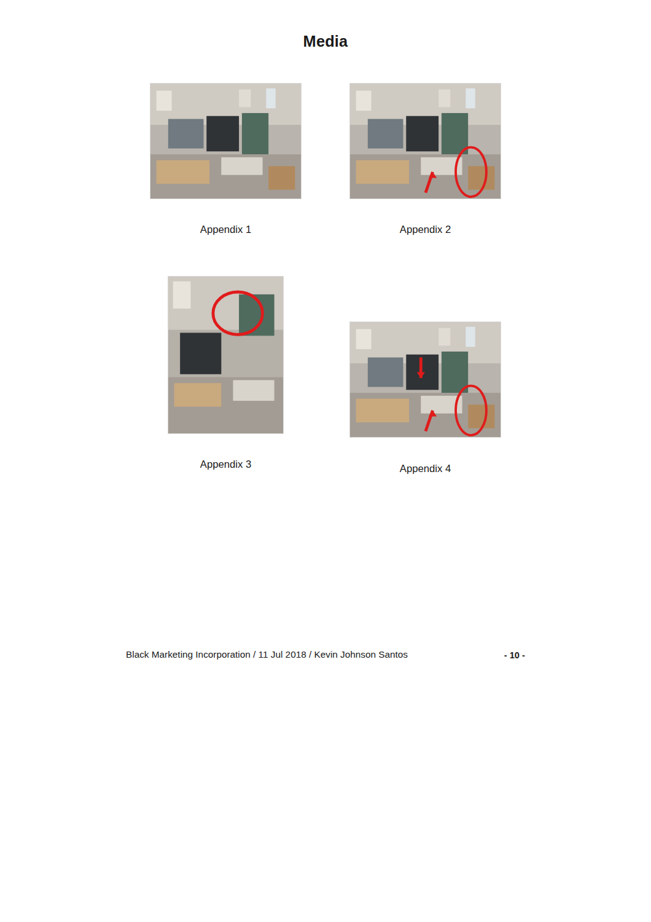Media
| Appendix 1 | Appendix 2 |
| Appendix 3 | Appendix 4 |
Black Marketing Incorporation / 11 Jul 2018 / Kevin Johnson Santos
- 10 -